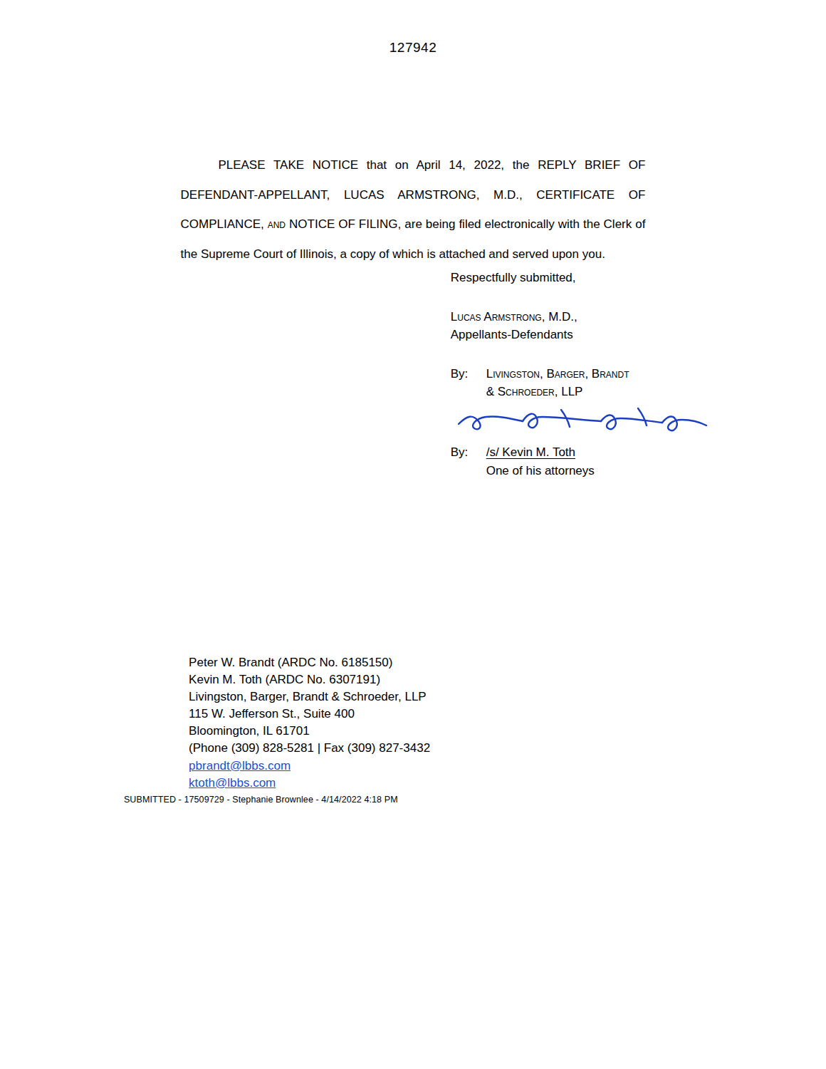127942
PLEASE TAKE NOTICE that on April 14, 2022, the REPLY BRIEF OF DEFENDANT-APPELLANT, LUCAS ARMSTRONG, M.D., CERTIFICATE OF COMPLIANCE, and NOTICE OF FILING, are being filed electronically with the Clerk of the Supreme Court of Illinois, a copy of which is attached and served upon you.
Respectfully submitted,
Lucas Armstrong, M.D.,
Appellants-Defendants
By:
Livingston, Barger, Brandt
& Schroeder, LLP
By:
/s/ Kevin M. Toth
One of his attorneys
Peter W. Brandt (ARDC No. 6185150)
Kevin M. Toth (ARDC No. 6307191)
Livingston, Barger, Brandt & Schroeder, LLP
115 W. Jefferson St., Suite 400
Bloomington, IL 61701
(Phone (309) 828-5281 | Fax (309) 827-3432
pbrandt@lbbs.com
ktoth@lbbs.com
SUBMITTED - 17509729 - Stephanie Brownlee - 4/14/2022 4:18 PM